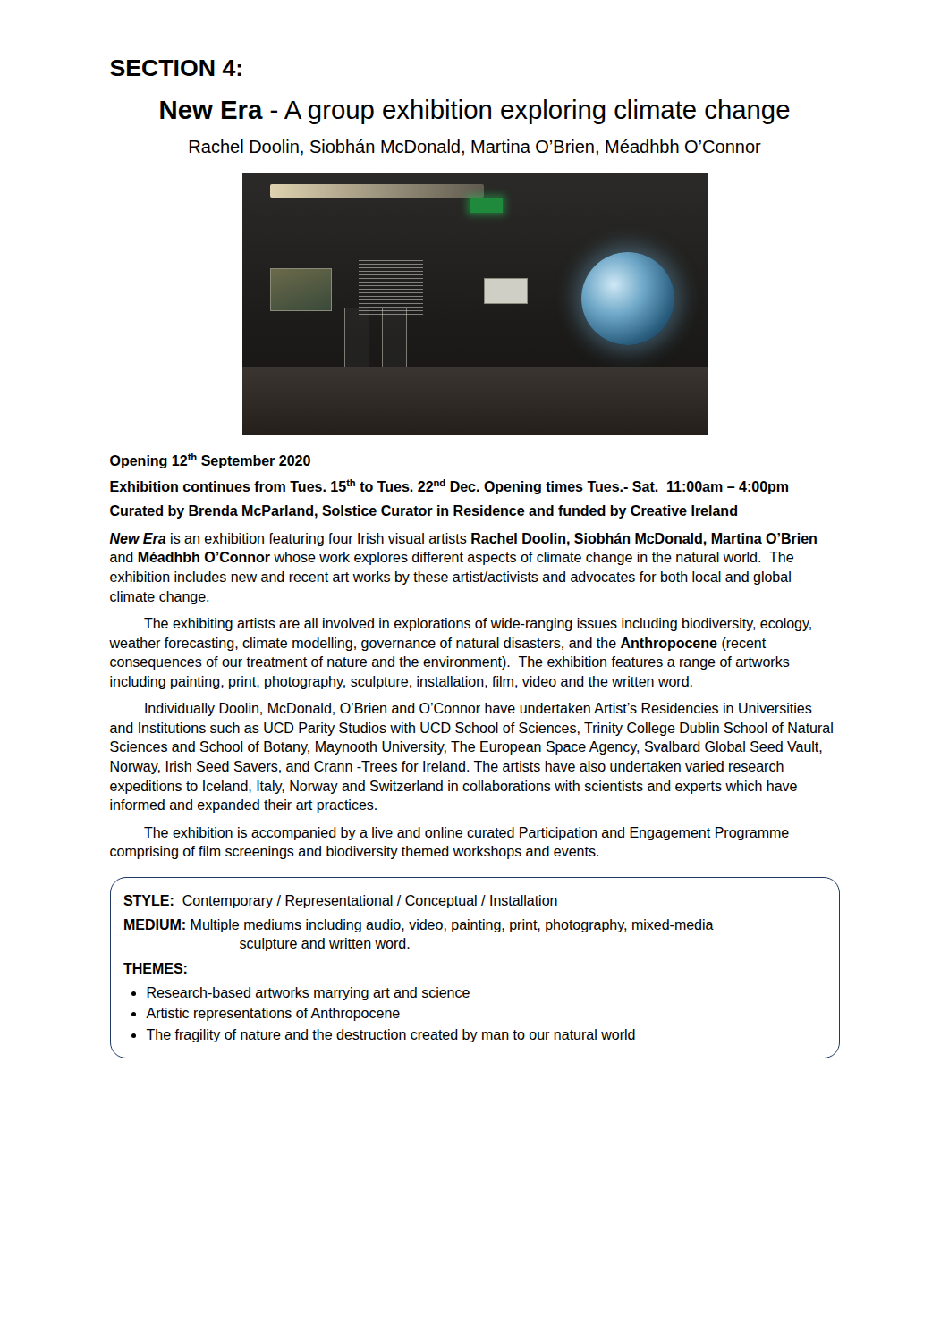SECTION 4:
New Era - A group exhibition exploring climate change
Rachel Doolin, Siobhán McDonald, Martina O’Brien, Méadhbh O’Connor
Opening 12th September 2020
Exhibition continues from Tues. 15th to Tues. 22nd Dec. Opening times Tues.- Sat. 11:00am – 4:00pm
Curated by Brenda McParland, Solstice Curator in Residence and funded by Creative Ireland
New Era is an exhibition featuring four Irish visual artists Rachel Doolin, Siobhán McDonald, Martina O’Brien and Méadhbh O’Connor whose work explores different aspects of climate change in the natural world. The exhibition includes new and recent art works by these artist/activists and advocates for both local and global climate change.
The exhibiting artists are all involved in explorations of wide-ranging issues including biodiversity, ecology, weather forecasting, climate modelling, governance of natural disasters, and the Anthropocene (recent consequences of our treatment of nature and the environment). The exhibition features a range of artworks including painting, print, photography, sculpture, installation, film, video and the written word.
Individually Doolin, McDonald, O’Brien and O’Connor have undertaken Artist’s Residencies in Universities and Institutions such as UCD Parity Studios with UCD School of Sciences, Trinity College Dublin School of Natural Sciences and School of Botany, Maynooth University, The European Space Agency, Svalbard Global Seed Vault, Norway, Irish Seed Savers, and Crann -Trees for Ireland. The artists have also undertaken varied research expeditions to Iceland, Italy, Norway and Switzerland in collaborations with scientists and experts which have informed and expanded their art practices.
The exhibition is accompanied by a live and online curated Participation and Engagement Programme comprising of film screenings and biodiversity themed workshops and events.
STYLE: Contemporary / Representational / Conceptual / Installation
MEDIUM: Multiple mediums including audio, video, painting, print, photography, mixed-media sculpture and written word.
THEMES:
Research-based artworks marrying art and science
Artistic representations of Anthropocene
The fragility of nature and the destruction created by man to our natural world